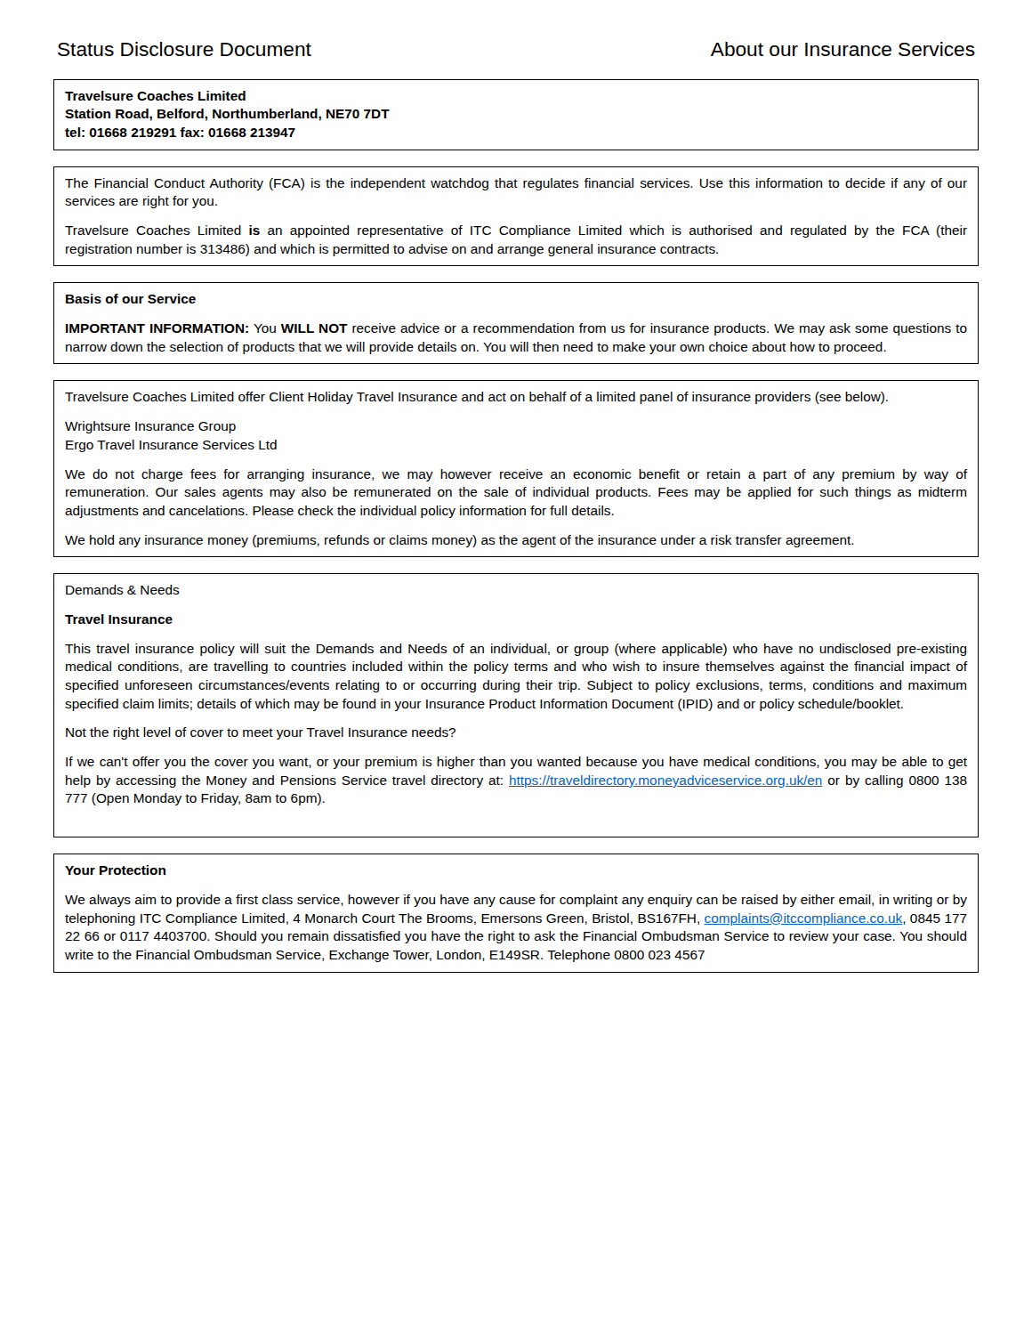Status Disclosure Document About our Insurance Services
Travelsure Coaches Limited
Station Road, Belford, Northumberland, NE70 7DT
tel: 01668 219291 fax: 01668 213947
The Financial Conduct Authority (FCA) is the independent watchdog that regulates financial services. Use this information to decide if any of our services are right for you.
Travelsure Coaches Limited is an appointed representative of ITC Compliance Limited which is authorised and regulated by the FCA (their registration number is 313486) and which is permitted to advise on and arrange general insurance contracts.
Basis of our Service
IMPORTANT INFORMATION: You WILL NOT receive advice or a recommendation from us for insurance products. We may ask some questions to narrow down the selection of products that we will provide details on. You will then need to make your own choice about how to proceed.
Travelsure Coaches Limited offer Client Holiday Travel Insurance and act on behalf of a limited panel of insurance providers (see below).
Wrightsure Insurance Group
Ergo Travel Insurance Services Ltd
We do not charge fees for arranging insurance, we may however receive an economic benefit or retain a part of any premium by way of remuneration. Our sales agents may also be remunerated on the sale of individual products. Fees may be applied for such things as midterm adjustments and cancelations. Please check the individual policy information for full details.
We hold any insurance money (premiums, refunds or claims money) as the agent of the insurance under a risk transfer agreement.
Demands & Needs
Travel Insurance
This travel insurance policy will suit the Demands and Needs of an individual, or group (where applicable) who have no undisclosed pre-existing medical conditions, are travelling to countries included within the policy terms and who wish to insure themselves against the financial impact of specified unforeseen circumstances/events relating to or occurring during their trip. Subject to policy exclusions, terms, conditions and maximum specified claim limits; details of which may be found in your Insurance Product Information Document (IPID) and or policy schedule/booklet.
Not the right level of cover to meet your Travel Insurance needs?
If we can't offer you the cover you want, or your premium is higher than you wanted because you have medical conditions, you may be able to get help by accessing the Money and Pensions Service travel directory at: https://traveldirectory.moneyadviceservice.org.uk/en or by calling 0800 138 777 (Open Monday to Friday, 8am to 6pm).
Your Protection
We always aim to provide a first class service, however if you have any cause for complaint any enquiry can be raised by either email, in writing or by telephoning ITC Compliance Limited, 4 Monarch Court The Brooms, Emersons Green, Bristol, BS167FH, complaints@itccompliance.co.uk, 0845 177 22 66 or 0117 4403700. Should you remain dissatisfied you have the right to ask the Financial Ombudsman Service to review your case. You should write to the Financial Ombudsman Service, Exchange Tower, London, E149SR. Telephone 0800 023 4567